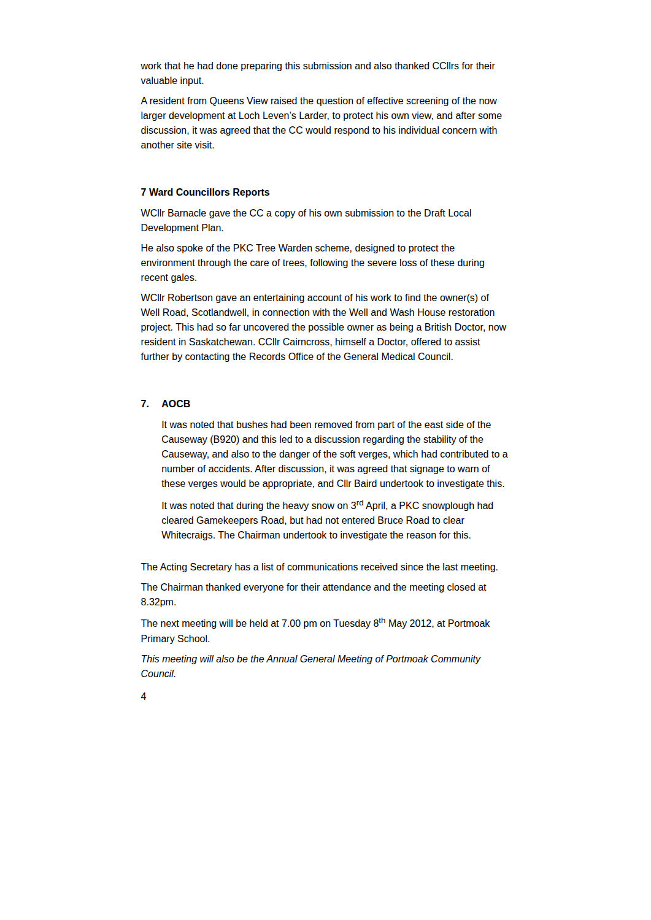work that he had done preparing this submission and also thanked CCllrs for their valuable input.
A resident from Queens View raised the question of effective screening of the now larger development at Loch Leven’s Larder, to protect his own view, and after some discussion, it was agreed that the CC would respond to his individual concern with another site visit.
7 Ward Councillors Reports
WCllr Barnacle gave the CC a copy of his own submission to the Draft Local Development Plan.
He also spoke of the PKC Tree Warden scheme, designed to protect the environment through the care of trees, following the severe loss of these during recent gales.
WCllr Robertson gave an entertaining account of his work to find the owner(s) of Well Road, Scotlandwell, in connection with the Well and Wash House restoration project. This had so far uncovered the possible owner as being a British Doctor, now resident in Saskatchewan. CCllr Cairncross, himself a Doctor, offered to assist further by contacting the Records Office of the General Medical Council.
7. AOCB
It was noted that bushes had been removed from part of the east side of the Causeway (B920) and this led to a discussion regarding the stability of the Causeway, and also to the danger of the soft verges, which had contributed to a number of accidents. After discussion, it was agreed that signage to warn of these verges would be appropriate, and Cllr Baird undertook to investigate this.
It was noted that during the heavy snow on 3rd April, a PKC snowplough had cleared Gamekeepers Road, but had not entered Bruce Road to clear Whitecraigs. The Chairman undertook to investigate the reason for this.
The Acting Secretary has a list of communications received since the last meeting.
The Chairman thanked everyone for their attendance and the meeting closed at 8.32pm.
The next meeting will be held at 7.00 pm on Tuesday 8th May 2012, at Portmoak Primary School.
This meeting will also be the Annual General Meeting of Portmoak Community Council.
4